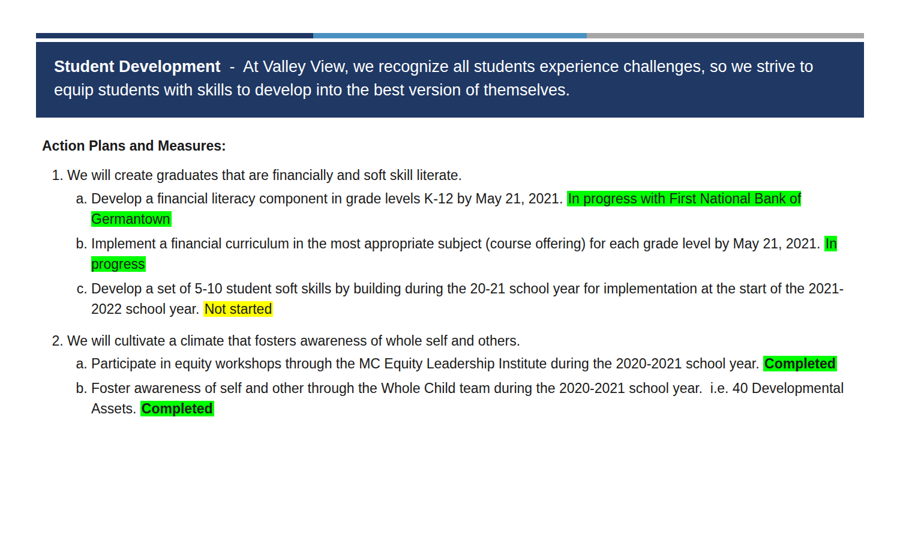Student Development - At Valley View, we recognize all students experience challenges, so we strive to equip students with skills to develop into the best version of themselves.
Action Plans and Measures:
We will create graduates that are financially and soft skill literate.
Develop a financial literacy component in grade levels K-12 by May 21, 2021. In progress with First National Bank of Germantown
Implement a financial curriculum in the most appropriate subject (course offering) for each grade level by May 21, 2021. In progress
Develop a set of 5-10 student soft skills by building during the 20-21 school year for implementation at the start of the 2021-2022 school year. Not started
We will cultivate a climate that fosters awareness of whole self and others.
Participate in equity workshops through the MC Equity Leadership Institute during the 2020-2021 school year. Completed
Foster awareness of self and other through the Whole Child team during the 2020-2021 school year. i.e. 40 Developmental Assets. Completed